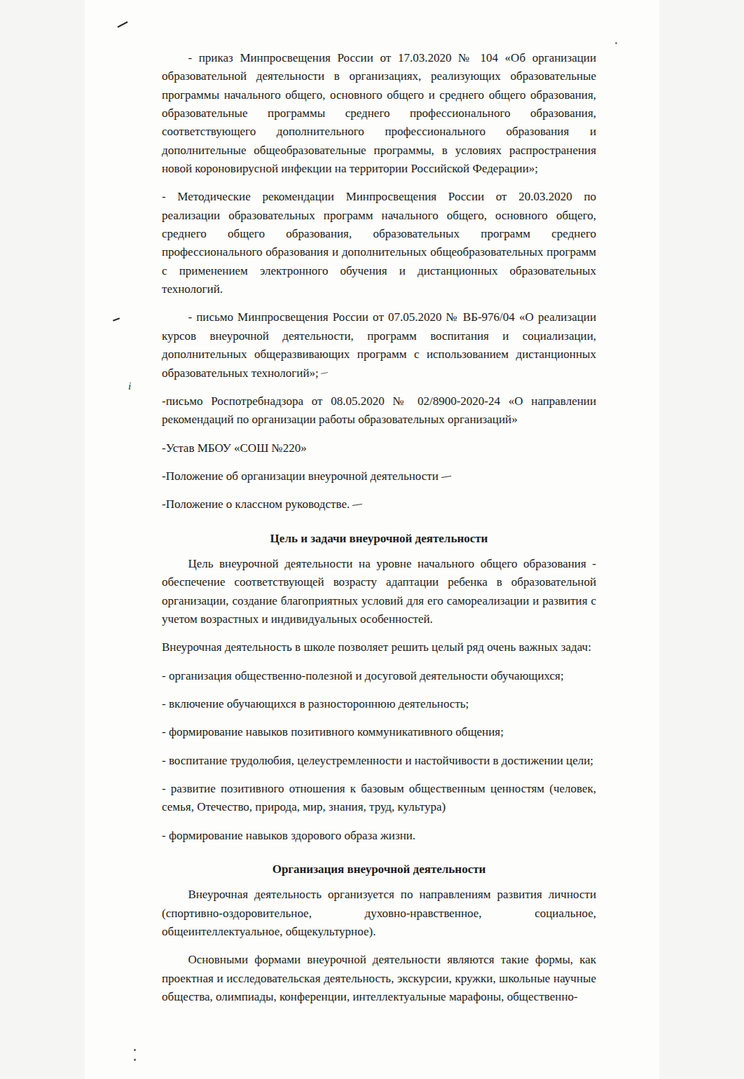i
- приказ Минпросвещения России от 17.03.2020 № 104 «Об организации образовательной деятельности в организациях, реализующих образовательные программы начального общего, основного общего и среднего общего образования, образовательные программы среднего профессионального образования, соответствующего дополнительного профессионального образования и дополнительные общеобразовательные программы, в условиях распространения новой короновирусной инфекции на территории Российской Федерации»;
- Методические рекомендации Минпросвещения России от 20.03.2020 по реализации образовательных программ начального общего, основного общего, среднего общего образования, образовательных программ среднего профессионального образования и дополнительных общеобразовательных программ с применением электронного обучения и дистанционных образовательных технологий.
- письмо Минпросвещения России от 07.05.2020 № ВБ-976/04 «О реализации курсов внеурочной деятельности, программ воспитания и социализации, дополнительных общеразвивающих программ с использованием дистанционных образовательных технологий»;
-письмо Роспотребнадзора от 08.05.2020 № 02/8900-2020-24 «О направлении рекомендаций по организации работы образовательных организаций»
-Устав МБОУ «СОШ №220»
-Положение об организации внеурочной деятельности
-Положение о классном руководстве.
Цель и задачи внеурочной деятельности
Цель внеурочной деятельности на уровне начального общего образования - обеспечение соответствующей возрасту адаптации ребенка в образовательной организации, создание благоприятных условий для его самореализации и развития с учетом возрастных и индивидуальных особенностей.
Внеурочная деятельность в школе позволяет решить целый ряд очень важных задач:
- организация общественно-полезной и досуговой деятельности обучающихся;
- включение обучающихся в разностороннюю деятельность;
- формирование навыков позитивного коммуникативного общения;
- воспитание трудолюбия, целеустремленности и настойчивости в достижении цели;
- развитие позитивного отношения к базовым общественным ценностям (человек, семья, Отечество, природа, мир, знания, труд, культура)
- формирование навыков здорового образа жизни.
Организация внеурочной деятельности
Внеурочная деятельность организуется по направлениям развития личности (спортивно-оздоровительное, духовно-нравственное, социальное, общеинтеллектуальное, общекультурное).
Основными формами внеурочной деятельности являются такие формы, как проектная и исследовательская деятельность, экскурсии, кружки, школьные научные общества, олимпиады, конференции, интеллектуальные марафоны, общественно-